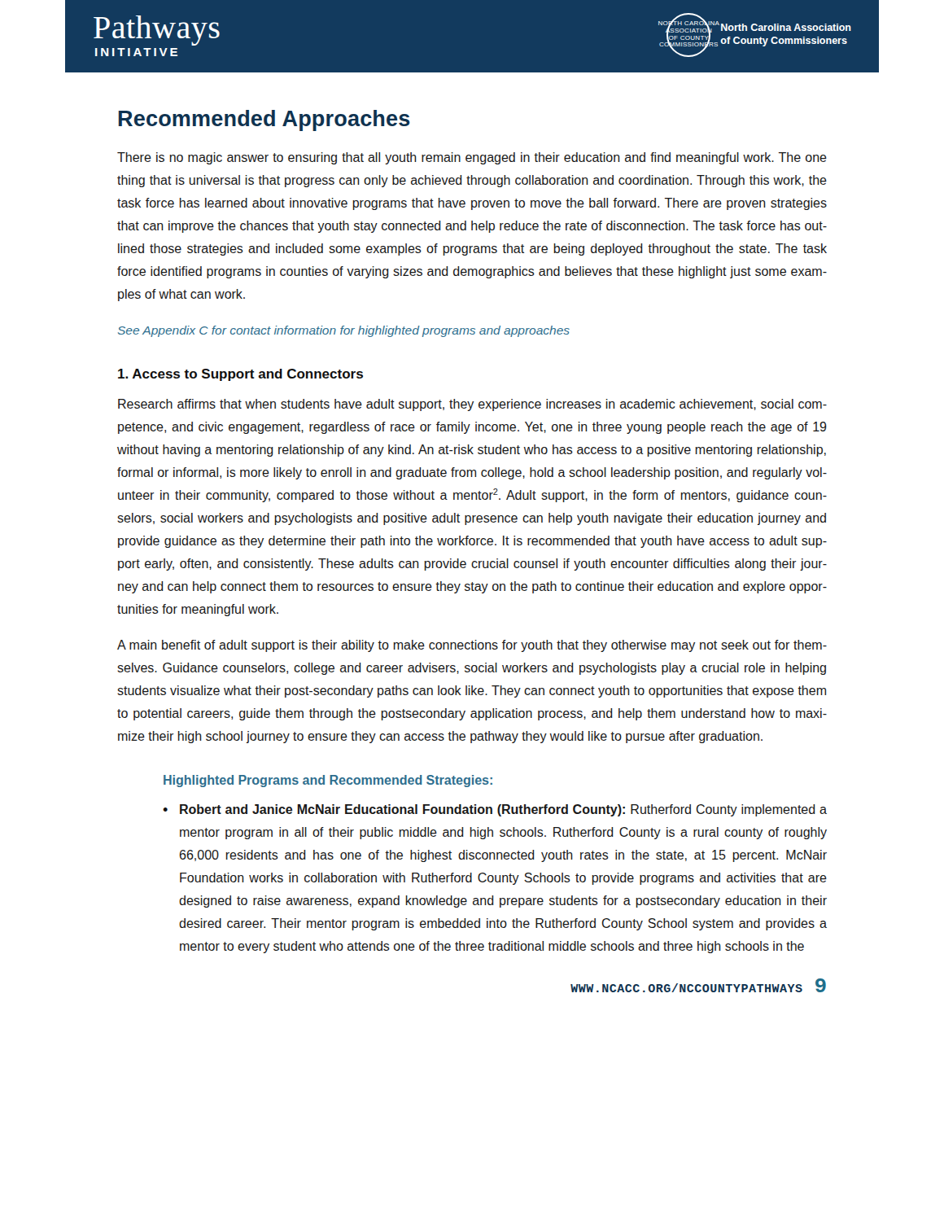Pathways Initiative
NORTH CAROLINA
ASSOCIATION
OF COUNTY
COMMISSIONERS
North Carolina Association
of County Commissioners
Recommended Approaches
There is no magic answer to ensuring that all youth remain engaged in their education and find meaningful work. The one thing that is universal is that progress can only be achieved through collaboration and coordination. Through this work, the task force has learned about innovative programs that have proven to move the ball forward. There are proven strategies that can improve the chances that youth stay connected and help reduce the rate of disconnection. The task force has outlined those strategies and included some examples of programs that are being deployed throughout the state. The task force identified programs in counties of varying sizes and demographics and believes that these highlight just some examples of what can work.
See Appendix C for contact information for highlighted programs and approaches
1. Access to Support and Connectors
Research affirms that when students have adult support, they experience increases in academic achievement, social competence, and civic engagement, regardless of race or family income. Yet, one in three young people reach the age of 19 without having a mentoring relationship of any kind. An at-risk student who has access to a positive mentoring relationship, formal or informal, is more likely to enroll in and graduate from college, hold a school leadership position, and regularly volunteer in their community, compared to those without a mentor2. Adult support, in the form of mentors, guidance counselors, social workers and psychologists and positive adult presence can help youth navigate their education journey and provide guidance as they determine their path into the workforce. It is recommended that youth have access to adult support early, often, and consistently. These adults can provide crucial counsel if youth encounter difficulties along their journey and can help connect them to resources to ensure they stay on the path to continue their education and explore opportunities for meaningful work.
A main benefit of adult support is their ability to make connections for youth that they otherwise may not seek out for themselves. Guidance counselors, college and career advisers, social workers and psychologists play a crucial role in helping students visualize what their post-secondary paths can look like. They can connect youth to opportunities that expose them to potential careers, guide them through the postsecondary application process, and help them understand how to maximize their high school journey to ensure they can access the pathway they would like to pursue after graduation.
Highlighted Programs and Recommended Strategies:
Robert and Janice McNair Educational Foundation (Rutherford County): Rutherford County implemented a mentor program in all of their public middle and high schools. Rutherford County is a rural county of roughly 66,000 residents and has one of the highest disconnected youth rates in the state, at 15 percent. McNair Foundation works in collaboration with Rutherford County Schools to provide programs and activities that are designed to raise awareness, expand knowledge and prepare students for a postsecondary education in their desired career. Their mentor program is embedded into the Rutherford County School system and provides a mentor to every student who attends one of the three traditional middle schools and three high schools in the
www.ncacc.org/nccountypathways 9